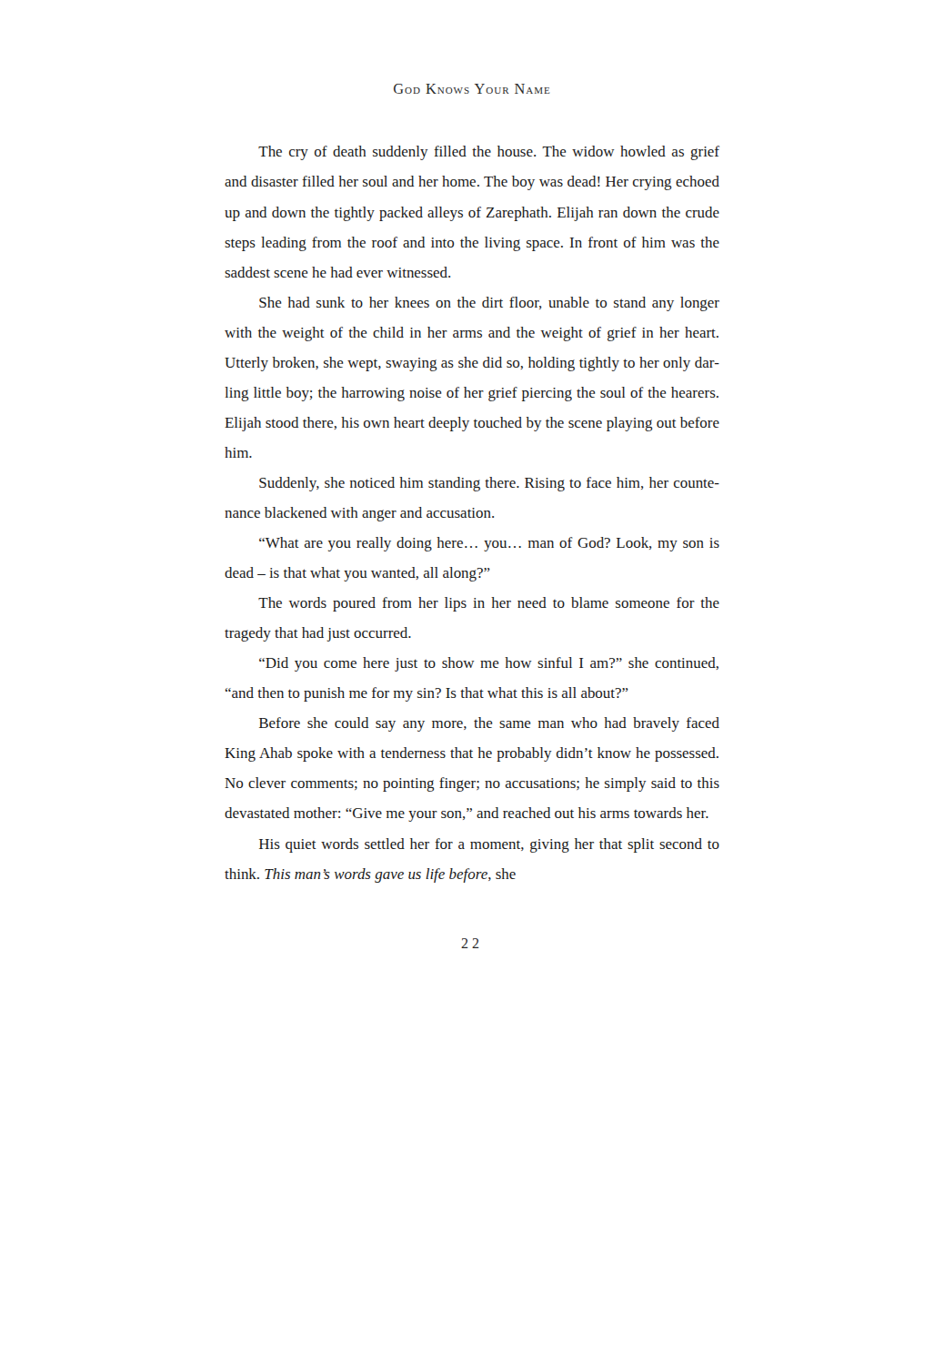God Knows Your Name
The cry of death suddenly filled the house. The widow howled as grief and disaster filled her soul and her home. The boy was dead! Her crying echoed up and down the tightly packed alleys of Zarephath. Elijah ran down the crude steps leading from the roof and into the living space. In front of him was the saddest scene he had ever witnessed.
She had sunk to her knees on the dirt floor, unable to stand any longer with the weight of the child in her arms and the weight of grief in her heart. Utterly broken, she wept, swaying as she did so, holding tightly to her only darling little boy; the harrowing noise of her grief piercing the soul of the hearers. Elijah stood there, his own heart deeply touched by the scene playing out before him.
Suddenly, she noticed him standing there. Rising to face him, her countenance blackened with anger and accusation.
“What are you really doing here… you… man of God? Look, my son is dead – is that what you wanted, all along?”
The words poured from her lips in her need to blame someone for the tragedy that had just occurred.
“Did you come here just to show me how sinful I am?” she continued, “and then to punish me for my sin? Is that what this is all about?”
Before she could say any more, the same man who had bravely faced King Ahab spoke with a tenderness that he probably didn’t know he possessed. No clever comments; no pointing finger; no accusations; he simply said to this devastated mother: “Give me your son,” and reached out his arms towards her.
His quiet words settled her for a moment, giving her that split second to think. This man’s words gave us life before, she
22